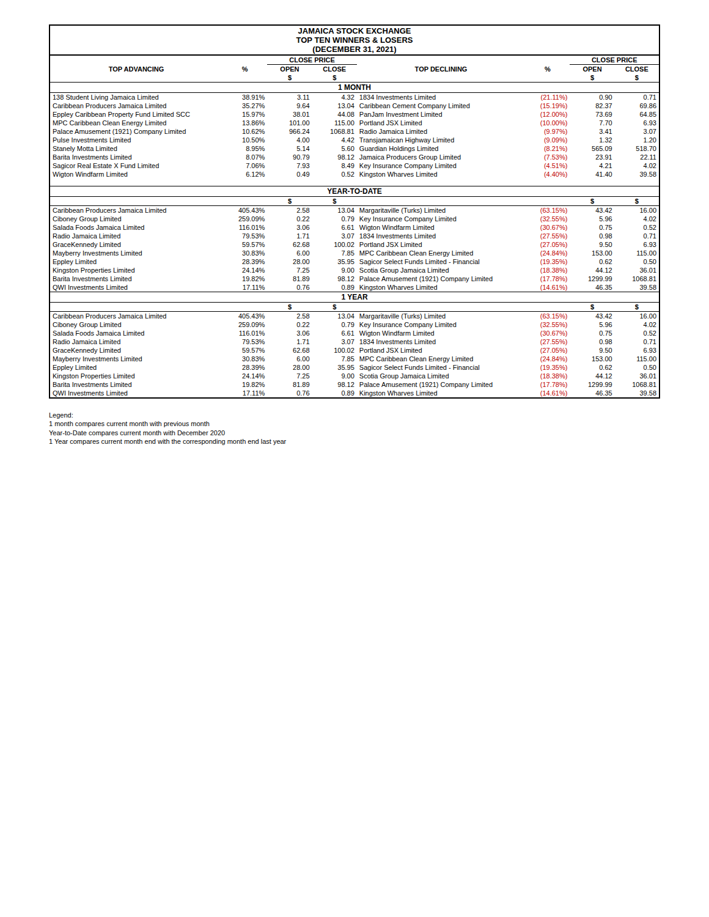| JAMAICA STOCK EXCHANGE TOP TEN WINNERS & LOSERS (DECEMBER 31, 2021) |
| | | CLOSE PRICE | | | CLOSE PRICE |
| TOP ADVANCING | % | OPEN | CLOSE | TOP DECLINING | % | OPEN | CLOSE |
| | | $ | $ | | | $ | $ |
| 1 MONTH |
| 138 Student Living Jamaica Limited | 38.91% | 3.11 | 4.32 | 1834 Investments Limited | (21.11%) | 0.90 | 0.71 |
| Caribbean Producers Jamaica Limited | 35.27% | 9.64 | 13.04 | Caribbean Cement Company Limited | (15.19%) | 82.37 | 69.86 |
| Eppley Caribbean Property Fund Limited SCC | 15.97% | 38.01 | 44.08 | PanJam Investment Limited | (12.00%) | 73.69 | 64.85 |
| MPC Caribbean Clean Energy Limited | 13.86% | 101.00 | 115.00 | Portland JSX Limited | (10.00%) | 7.70 | 6.93 |
| Palace Amusement (1921) Company Limited | 10.62% | 966.24 | 1068.81 | Radio Jamaica Limited | (9.97%) | 3.41 | 3.07 |
| Pulse Investments Limited | 10.50% | 4.00 | 4.42 | Transjamaican Highway Limited | (9.09%) | 1.32 | 1.20 |
| Stanely Motta Limited | 8.95% | 5.14 | 5.60 | Guardian Holdings Limited | (8.21%) | 565.09 | 518.70 |
| Barita Investments Limited | 8.07% | 90.79 | 98.12 | Jamaica Producers Group Limited | (7.53%) | 23.91 | 22.11 |
| Sagicor Real Estate X Fund Limited | 7.06% | 7.93 | 8.49 | Key Insurance Company Limited | (4.51%) | 4.21 | 4.02 |
| Wigton Windfarm Limited | 6.12% | 0.49 | 0.52 | Kingston Wharves Limited | (4.40%) | 41.40 | 39.58 |
| YEAR-TO-DATE |
| | | $ | $ | | | $ | $ |
| Caribbean Producers Jamaica Limited | 405.43% | 2.58 | 13.04 | Margaritaville (Turks) Limited | (63.15%) | 43.42 | 16.00 |
| Ciboney Group Limited | 259.09% | 0.22 | 0.79 | Key Insurance Company Limited | (32.55%) | 5.96 | 4.02 |
| Salada Foods Jamaica Limited | 116.01% | 3.06 | 6.61 | Wigton Windfarm Limited | (30.67%) | 0.75 | 0.52 |
| Radio Jamaica Limited | 79.53% | 1.71 | 3.07 | 1834 Investments Limited | (27.55%) | 0.98 | 0.71 |
| GraceKennedy Limited | 59.57% | 62.68 | 100.02 | Portland JSX Limited | (27.05%) | 9.50 | 6.93 |
| Mayberry Investments Limited | 30.83% | 6.00 | 7.85 | MPC Caribbean Clean Energy Limited | (24.84%) | 153.00 | 115.00 |
| Eppley Limited | 28.39% | 28.00 | 35.95 | Sagicor Select Funds Limited - Financial | (19.35%) | 0.62 | 0.50 |
| Kingston Properties Limited | 24.14% | 7.25 | 9.00 | Scotia Group Jamaica Limited | (18.38%) | 44.12 | 36.01 |
| Barita Investments Limited | 19.82% | 81.89 | 98.12 | Palace Amusement (1921) Company Limited | (17.78%) | 1299.99 | 1068.81 |
| QWI Investments Limited | 17.11% | 0.76 | 0.89 | Kingston Wharves Limited | (14.61%) | 46.35 | 39.58 |
| 1 YEAR |
| | | $ | $ | | | $ | $ |
| Caribbean Producers Jamaica Limited | 405.43% | 2.58 | 13.04 | Margaritaville (Turks) Limited | (63.15%) | 43.42 | 16.00 |
| Ciboney Group Limited | 259.09% | 0.22 | 0.79 | Key Insurance Company Limited | (32.55%) | 5.96 | 4.02 |
| Salada Foods Jamaica Limited | 116.01% | 3.06 | 6.61 | Wigton Windfarm Limited | (30.67%) | 0.75 | 0.52 |
| Radio Jamaica Limited | 79.53% | 1.71 | 3.07 | 1834 Investments Limited | (27.55%) | 0.98 | 0.71 |
| GraceKennedy Limited | 59.57% | 62.68 | 100.02 | Portland JSX Limited | (27.05%) | 9.50 | 6.93 |
| Mayberry Investments Limited | 30.83% | 6.00 | 7.85 | MPC Caribbean Clean Energy Limited | (24.84%) | 153.00 | 115.00 |
| Eppley Limited | 28.39% | 28.00 | 35.95 | Sagicor Select Funds Limited - Financial | (19.35%) | 0.62 | 0.50 |
| Kingston Properties Limited | 24.14% | 7.25 | 9.00 | Scotia Group Jamaica Limited | (18.38%) | 44.12 | 36.01 |
| Barita Investments Limited | 19.82% | 81.89 | 98.12 | Palace Amusement (1921) Company Limited | (17.78%) | 1299.99 | 1068.81 |
| QWI Investments Limited | 17.11% | 0.76 | 0.89 | Kingston Wharves Limited | (14.61%) | 46.35 | 39.58 |
Legend:
1 month compares current month with previous month
Year-to-Date compares current month with December 2020
1 Year compares current month end with the corresponding month end last year